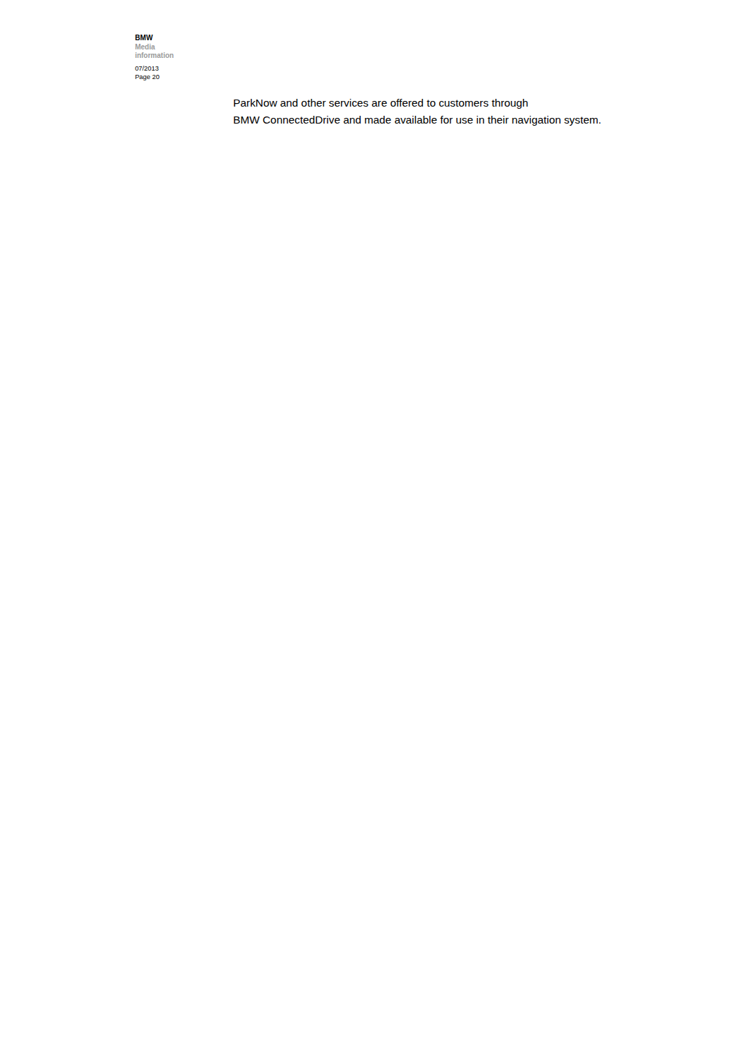BMW
Media
information
07/2013
Page 20
ParkNow and other services are offered to customers through
BMW ConnectedDrive and made available for use in their navigation system.